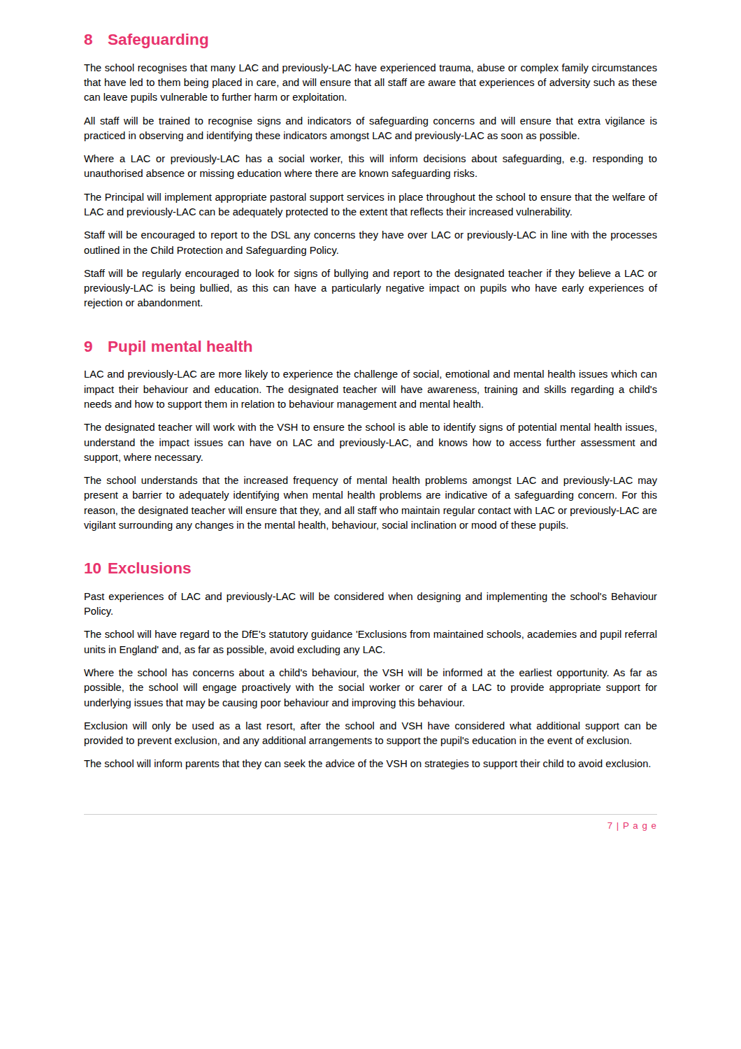8 Safeguarding
The school recognises that many LAC and previously-LAC have experienced trauma, abuse or complex family circumstances that have led to them being placed in care, and will ensure that all staff are aware that experiences of adversity such as these can leave pupils vulnerable to further harm or exploitation.
All staff will be trained to recognise signs and indicators of safeguarding concerns and will ensure that extra vigilance is practiced in observing and identifying these indicators amongst LAC and previously-LAC as soon as possible.
Where a LAC or previously-LAC has a social worker, this will inform decisions about safeguarding, e.g. responding to unauthorised absence or missing education where there are known safeguarding risks.
The Principal will implement appropriate pastoral support services in place throughout the school to ensure that the welfare of LAC and previously-LAC can be adequately protected to the extent that reflects their increased vulnerability.
Staff will be encouraged to report to the DSL any concerns they have over LAC or previously-LAC in line with the processes outlined in the Child Protection and Safeguarding Policy.
Staff will be regularly encouraged to look for signs of bullying and report to the designated teacher if they believe a LAC or previously-LAC is being bullied, as this can have a particularly negative impact on pupils who have early experiences of rejection or abandonment.
9 Pupil mental health
LAC and previously-LAC are more likely to experience the challenge of social, emotional and mental health issues which can impact their behaviour and education. The designated teacher will have awareness, training and skills regarding a child's needs and how to support them in relation to behaviour management and mental health.
The designated teacher will work with the VSH to ensure the school is able to identify signs of potential mental health issues, understand the impact issues can have on LAC and previously-LAC, and knows how to access further assessment and support, where necessary.
The school understands that the increased frequency of mental health problems amongst LAC and previously-LAC may present a barrier to adequately identifying when mental health problems are indicative of a safeguarding concern. For this reason, the designated teacher will ensure that they, and all staff who maintain regular contact with LAC or previously-LAC are vigilant surrounding any changes in the mental health, behaviour, social inclination or mood of these pupils.
10 Exclusions
Past experiences of LAC and previously-LAC will be considered when designing and implementing the school's Behaviour Policy.
The school will have regard to the DfE's statutory guidance 'Exclusions from maintained schools, academies and pupil referral units in England' and, as far as possible, avoid excluding any LAC.
Where the school has concerns about a child's behaviour, the VSH will be informed at the earliest opportunity. As far as possible, the school will engage proactively with the social worker or carer of a LAC to provide appropriate support for underlying issues that may be causing poor behaviour and improving this behaviour.
Exclusion will only be used as a last resort, after the school and VSH have considered what additional support can be provided to prevent exclusion, and any additional arrangements to support the pupil's education in the event of exclusion.
The school will inform parents that they can seek the advice of the VSH on strategies to support their child to avoid exclusion.
7 | P a g e